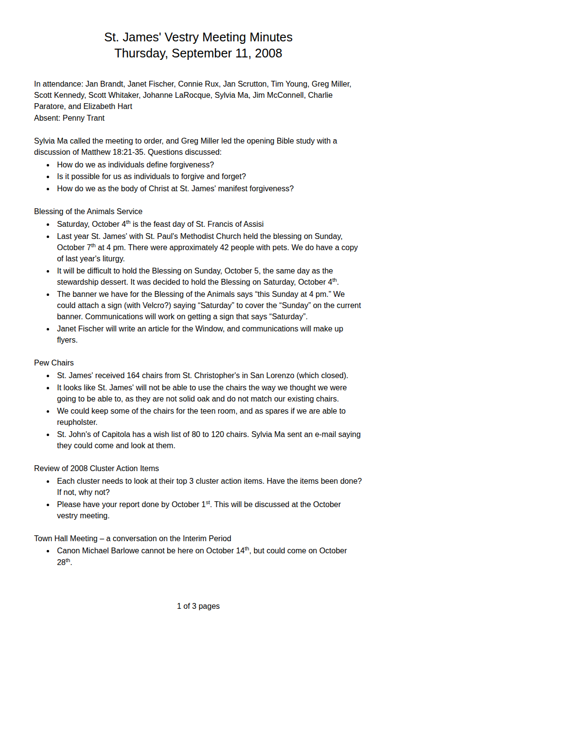St. James' Vestry Meeting Minutes
Thursday, September 11, 2008
In attendance: Jan Brandt, Janet Fischer, Connie Rux, Jan Scrutton, Tim Young, Greg Miller, Scott Kennedy, Scott Whitaker, Johanne LaRocque, Sylvia Ma, Jim McConnell, Charlie Paratore, and Elizabeth Hart
Absent: Penny Trant
Sylvia Ma called the meeting to order, and Greg Miller led the opening Bible study with a discussion of Matthew 18:21-35. Questions discussed:
How do we as individuals define forgiveness?
Is it possible for us as individuals to forgive and forget?
How do we as the body of Christ at St. James' manifest forgiveness?
Blessing of the Animals Service
Saturday, October 4th is the feast day of St. Francis of Assisi
Last year St. James' with St. Paul's Methodist Church held the blessing on Sunday, October 7th at 4 pm. There were approximately 42 people with pets. We do have a copy of last year's liturgy.
It will be difficult to hold the Blessing on Sunday, October 5, the same day as the stewardship dessert. It was decided to hold the Blessing on Saturday, October 4th.
The banner we have for the Blessing of the Animals says “this Sunday at 4 pm.” We could attach a sign (with Velcro?) saying “Saturday” to cover the “Sunday” on the current banner. Communications will work on getting a sign that says “Saturday”.
Janet Fischer will write an article for the Window, and communications will make up flyers.
Pew Chairs
St. James' received 164 chairs from St. Christopher's in San Lorenzo (which closed).
It looks like St. James' will not be able to use the chairs the way we thought we were going to be able to, as they are not solid oak and do not match our existing chairs.
We could keep some of the chairs for the teen room, and as spares if we are able to reupholster.
St. John's of Capitola has a wish list of 80 to 120 chairs. Sylvia Ma sent an e-mail saying they could come and look at them.
Review of 2008 Cluster Action Items
Each cluster needs to look at their top 3 cluster action items. Have the items been done? If not, why not?
Please have your report done by October 1st. This will be discussed at the October vestry meeting.
Town Hall Meeting – a conversation on the Interim Period
Canon Michael Barlowe cannot be here on October 14th, but could come on October 28th.
1 of 3 pages